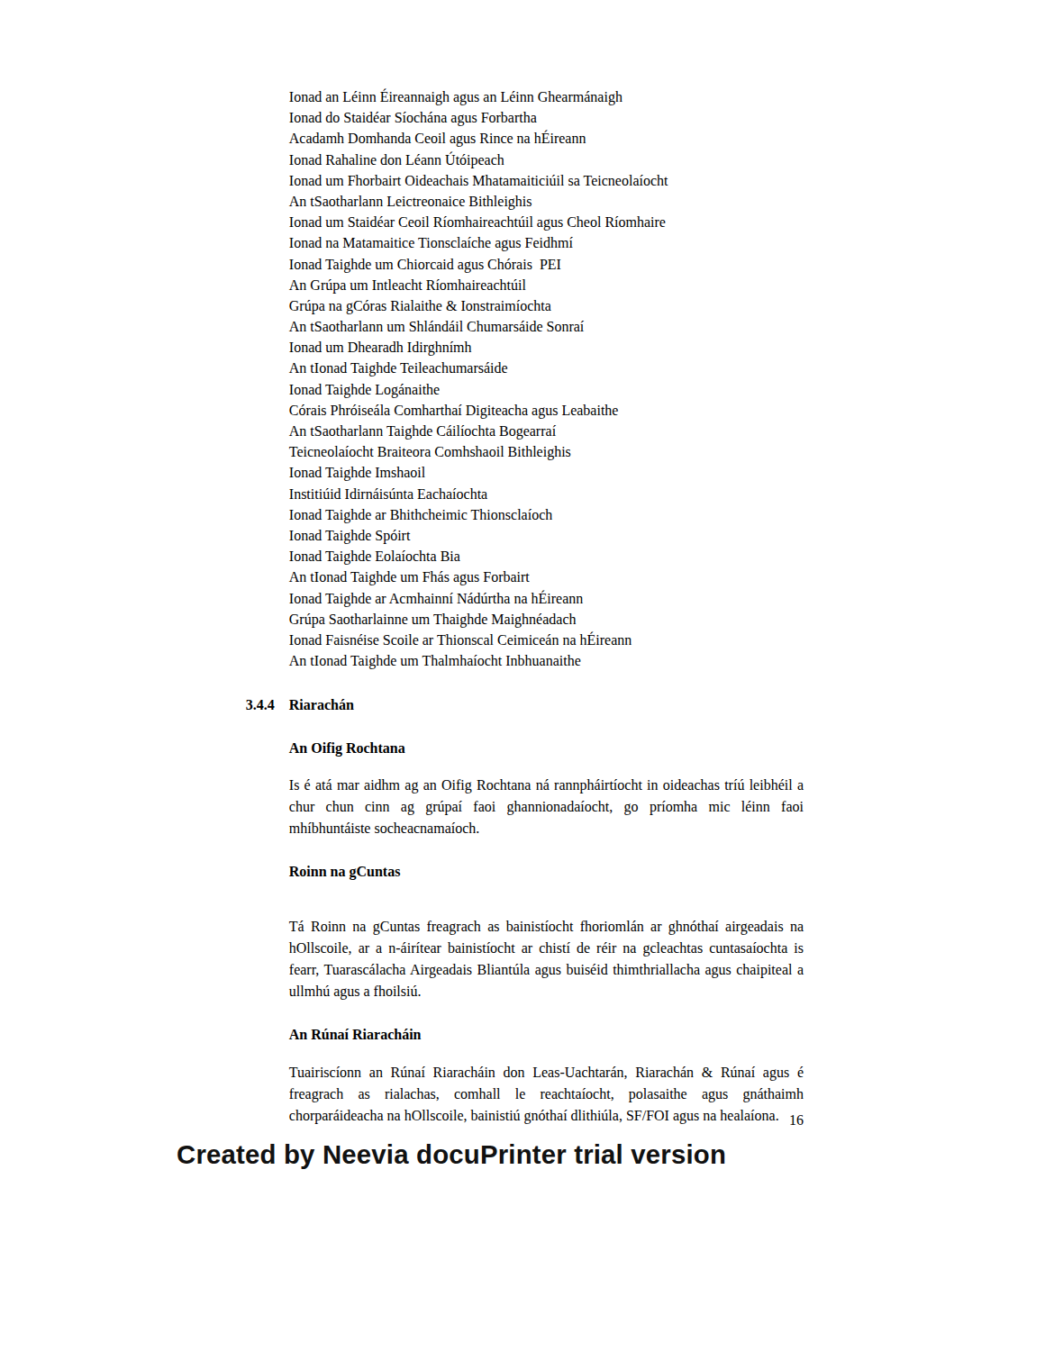Ionad an Léinn Éireannaigh agus an Léinn Ghearmánaigh
Ionad do Staidéar Síochána agus Forbartha
Acadamh Domhanda Ceoil agus Rince na hÉireann
Ionad Rahaline don Léann Útóipeach
Ionad um Fhorbairt Oideachais Mhatamaiticiúil sa Teicneolaíocht
An tSaotharlann Leictreonaice Bithleighis
Ionad um Staidéar Ceoil Ríomhaireachtúil agus Cheol Ríomhaire
Ionad na Matamaitice Tionsclaíche agus Feidhmí
Ionad Taighde um Chiorcaid agus Chórais PEI
An Grúpa um Intleacht Ríomhaireachtúil
Grúpa na gCóras Rialaithe & Ionstraimíochta
An tSaotharlann um Shlándáil Chumarsáide Sonraí
Ionad um Dhearadh Idirghnímh
An tIonad Taighde Teileachumarsáide
Ionad Taighde Logánaithe
Córais Phróiseála Comharthaí Digiteacha agus Leabaithe
An tSaotharlann Taighde Cáilíochta Bogearraí
Teicneolaíocht Braiteora Comhshaoil Bithleighis
Ionad Taighde Imshaoil
Institiúid Idirnáisúnta Eachaíochta
Ionad Taighde ar Bhithcheimic Thionsclaíoch
Ionad Taighde Spóirt
Ionad Taighde Eolaíochta Bia
An tIonad Taighde um Fhás agus Forbairt
Ionad Taighde ar Acmhainní Nádúrtha na hÉireann
Grúpa Saotharlainne um Thaighde Maighnéadach
Ionad Faisnéise Scoile ar Thionscal Ceimiceán na hÉireann
An tIonad Taighde um Thalmhaíocht Inbhuanaithe
3.4.4 Riarachán
An Oifig Rochtana
Is é atá mar aidhm ag an Oifig Rochtana ná rannpháirtíocht in oideachas tríú leibhéil a chur chun cinn ag grúpaí faoi ghannionadaíocht, go príomha mic léinn faoi mhíbhuntáiste socheacnamaíoch.
Roinn na gCuntas
Tá Roinn na gCuntas freagrach as bainistíocht fhoriomlán ar ghnóthaí airgeadais na hOllscoile, ar a n-áirítear bainistíocht ar chistí de réir na gcleachtas cuntasaíochta is fearr, Tuarascálacha Airgeadais Bliantúla agus buiséid thimthriallacha agus chaipiteal a ullmhú agus a fhoilsiú.
An Rúnaí Riaracháin
Tuairiscíonn an Rúnaí Riaracháin don Leas-Uachtarán, Riarachán & Rúnaí agus é freagrach as rialachas, comhall le reachtaíocht, polasaithe agus gnáthaimh chorparáideacha na hOllscoile, bainistiú gnóthaí dlithiúla, SF/FOI agus na healaíona.
16
Created by Neevia docuPrinter trial version